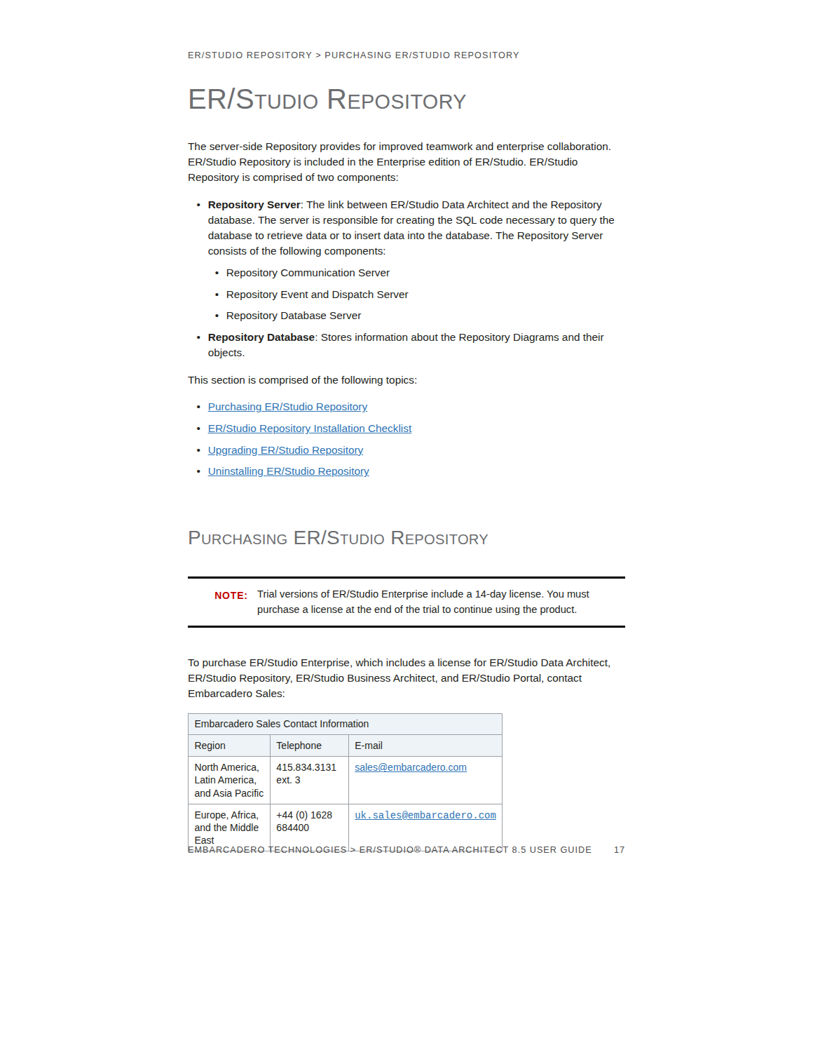ER/STUDIO REPOSITORY > PURCHASING ER/STUDIO REPOSITORY
ER/Studio Repository
The server-side Repository provides for improved teamwork and enterprise collaboration. ER/Studio Repository is included in the Enterprise edition of ER/Studio. ER/Studio Repository is comprised of two components:
Repository Server: The link between ER/Studio Data Architect and the Repository database. The server is responsible for creating the SQL code necessary to query the database to retrieve data or to insert data into the database. The Repository Server consists of the following components:
Repository Communication Server
Repository Event and Dispatch Server
Repository Database Server
Repository Database: Stores information about the Repository Diagrams and their objects.
This section is comprised of the following topics:
Purchasing ER/Studio Repository
ER/Studio Repository Installation Checklist
Upgrading ER/Studio Repository
Uninstalling ER/Studio Repository
Purchasing ER/Studio Repository
NOTE:
Trial versions of ER/Studio Enterprise include a 14-day license. You must purchase a license at the end of the trial to continue using the product.
To purchase ER/Studio Enterprise, which includes a license for ER/Studio Data Architect, ER/Studio Repository, ER/Studio Business Architect, and ER/Studio Portal, contact Embarcadero Sales:
| Embarcadero Sales Contact Information |
| Region | Telephone | E-mail |
| North America, Latin America, and Asia Pacific | 415.834.3131 ext. 3 | sales@embarcadero.com |
| Europe, Africa, and the Middle East | +44 (0) 1628 684400 | uk.sales@embarcadero.com |
EMBARCADERO TECHNOLOGIES > ER/STUDIO® DATA ARCHITECT 8.5 USER GUIDE
17